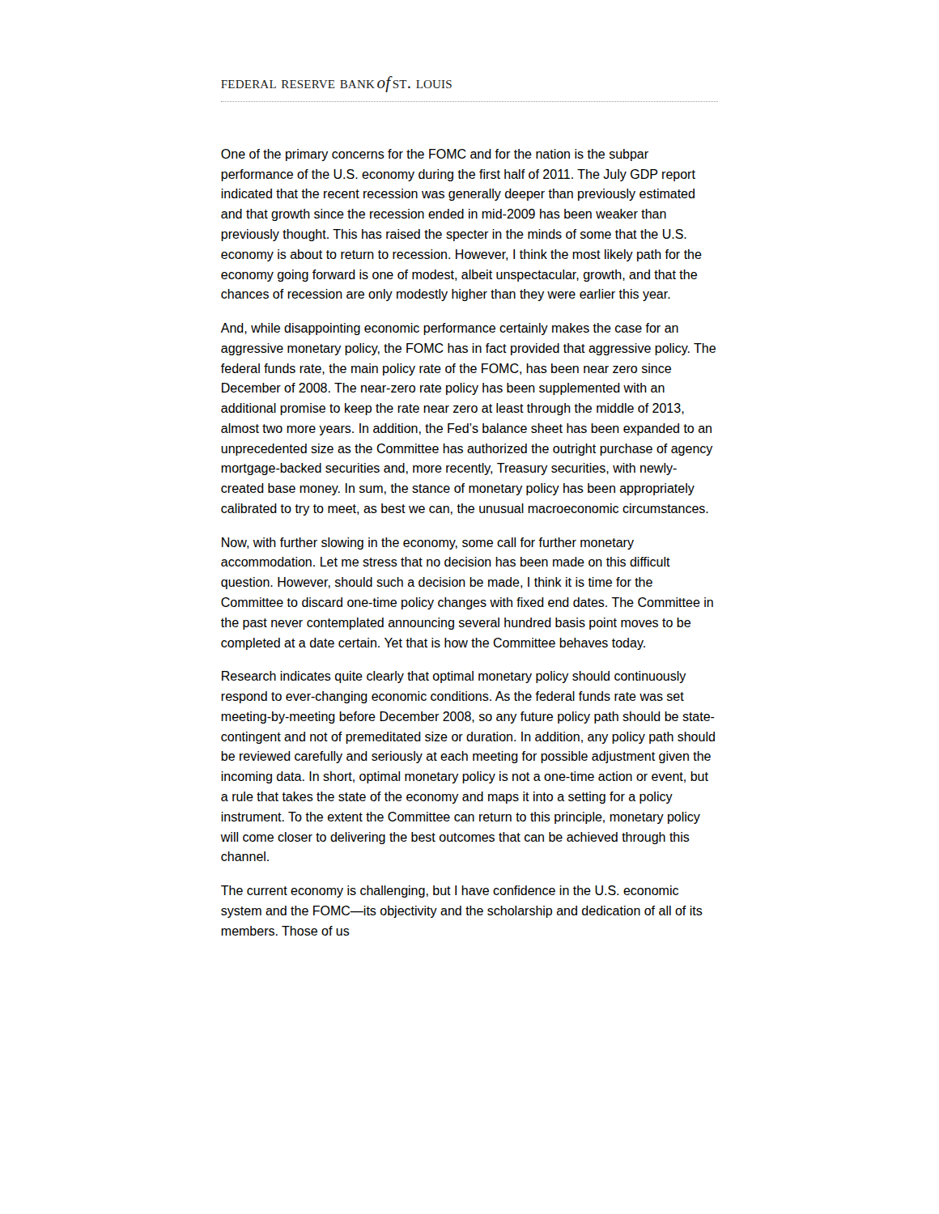Federal Reserve Bank of St. Louis
One of the primary concerns for the FOMC and for the nation is the subpar performance of the U.S. economy during the first half of 2011. The July GDP report indicated that the recent recession was generally deeper than previously estimated and that growth since the recession ended in mid-2009 has been weaker than previously thought. This has raised the specter in the minds of some that the U.S. economy is about to return to recession. However, I think the most likely path for the economy going forward is one of modest, albeit unspectacular, growth, and that the chances of recession are only modestly higher than they were earlier this year.
And, while disappointing economic performance certainly makes the case for an aggressive monetary policy, the FOMC has in fact provided that aggressive policy. The federal funds rate, the main policy rate of the FOMC, has been near zero since December of 2008. The near-zero rate policy has been supplemented with an additional promise to keep the rate near zero at least through the middle of 2013, almost two more years. In addition, the Fed’s balance sheet has been expanded to an unprecedented size as the Committee has authorized the outright purchase of agency mortgage-backed securities and, more recently, Treasury securities, with newly-created base money. In sum, the stance of monetary policy has been appropriately calibrated to try to meet, as best we can, the unusual macroeconomic circumstances.
Now, with further slowing in the economy, some call for further monetary accommodation. Let me stress that no decision has been made on this difficult question. However, should such a decision be made, I think it is time for the Committee to discard one-time policy changes with fixed end dates. The Committee in the past never contemplated announcing several hundred basis point moves to be completed at a date certain. Yet that is how the Committee behaves today.
Research indicates quite clearly that optimal monetary policy should continuously respond to ever-changing economic conditions. As the federal funds rate was set meeting-by-meeting before December 2008, so any future policy path should be state-contingent and not of premeditated size or duration. In addition, any policy path should be reviewed carefully and seriously at each meeting for possible adjustment given the incoming data. In short, optimal monetary policy is not a one-time action or event, but a rule that takes the state of the economy and maps it into a setting for a policy instrument. To the extent the Committee can return to this principle, monetary policy will come closer to delivering the best outcomes that can be achieved through this channel.
The current economy is challenging, but I have confidence in the U.S. economic system and the FOMC—its objectivity and the scholarship and dedication of all of its members. Those of us